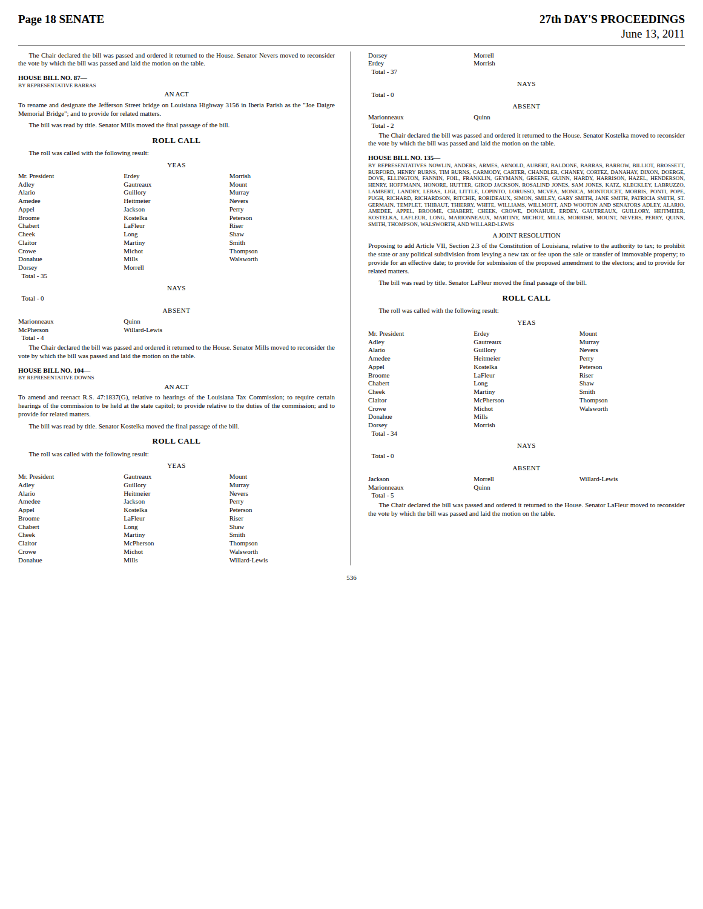Page 18 SENATE
27th DAY'S PROCEEDINGS
June 13, 2011
The Chair declared the bill was passed and ordered it returned to the House. Senator Nevers moved to reconsider the vote by which the bill was passed and laid the motion on the table.
HOUSE BILL NO. 87—
BY REPRESENTATIVE BARRAS
AN ACT
To rename and designate the Jefferson Street bridge on Louisiana Highway 3156 in Iberia Parish as the "Joe Daigre Memorial Bridge"; and to provide for related matters.
The bill was read by title. Senator Mills moved the final passage of the bill.
ROLL CALL
The roll was called with the following result:
YEAS
| Mr. President | Erdey | Morrish |
| Adley | Gautreaux | Mount |
| Alario | Guillory | Murray |
| Amedee | Heitmeier | Nevers |
| Appel | Jackson | Perry |
| Broome | Kostelka | Peterson |
| Chabert | LaFleur | Riser |
| Cheek | Long | Shaw |
| Claitor | Martiny | Smith |
| Crowe | Michot | Thompson |
| Donahue | Mills | Walsworth |
| Dorsey | Morrell | |
| Total - 35 | | |
NAYS
Total - 0
ABSENT
| Marionneaux | Quinn | |
| McPherson | Willard-Lewis | |
| Total - 4 | | |
The Chair declared the bill was passed and ordered it returned to the House. Senator Mills moved to reconsider the vote by which the bill was passed and laid the motion on the table.
HOUSE BILL NO. 104—
BY REPRESENTATIVE DOWNS
AN ACT
To amend and reenact R.S. 47:1837(G), relative to hearings of the Louisiana Tax Commission; to require certain hearings of the commission to be held at the state capitol; to provide relative to the duties of the commission; and to provide for related matters.
The bill was read by title. Senator Kostelka moved the final passage of the bill.
ROLL CALL
The roll was called with the following result:
YEAS
| Mr. President | Gautreaux | Mount |
| Adley | Guillory | Murray |
| Alario | Heitmeier | Nevers |
| Amedee | Jackson | Perry |
| Appel | Kostelka | Peterson |
| Broome | LaFleur | Riser |
| Chabert | Long | Shaw |
| Cheek | Martiny | Smith |
| Claitor | McPherson | Thompson |
| Crowe | Michot | Walsworth |
| Donahue | Mills | Willard-Lewis |
| Dorsey | Morrell | |
| Erdey | Morrish | |
| Total - 37 | | |
NAYS
Total - 0
ABSENT
| Marionneaux | Quinn | |
| Total - 2 | | |
The Chair declared the bill was passed and ordered it returned to the House. Senator Kostelka moved to reconsider the vote by which the bill was passed and laid the motion on the table.
HOUSE BILL NO. 135—
BY REPRESENTATIVES NOWLIN, ANDERS, ARMES, ARNOLD, AUBERT, BALDONE, BARRAS, BARROW, BILLIOT, BROSSETT, BURFORD, HENRY BURNS, TIM BURNS, CARMODY, CARTER, CHANDLER, CHANEY, CORTEZ, DANAHAY, DIXON, DOERGE, DOVE, ELLINGTON, FANNIN, FOIL, FRANKLIN, GEYMANN, GREENE, GUINN, HARDY, HARRISON, HAZEL, HENDERSON, HENRY, HOFFMANN, HONORE, HUTTER, GIROD JACKSON, ROSALIND JONES, SAM JONES, KATZ, KLECKLEY, LABRUZZO, LAMBERT, LANDRY, LEBAS, LIGI, LITTLE, LOPINTO, LORUSSO, MCVEA, MONICA, MONTOUCET, MORRIS, PONTI, POPE, PUGH, RICHARD, RICHARDSON, RITCHIE, ROBIDEAUX, SIMON, SMILEY, GARY SMITH, JANE SMITH, PATRICIA SMITH, ST. GERMAIN, TEMPLET, THIBAUT, THIERRY, WHITE, WILLIAMS, WILLMOTT, AND WOOTON AND SENATORS ADLEY, ALARIO, AMEDEE, APPEL, BROOME, CHABERT, CHEEK, CROWE, DONAHUE, ERDEY, GAUTREAUX, GUILLORY, HEITMEIER, KOSTELKA, LAFLEUR, LONG, MARIONNEAUX, MARTINY, MICHOT, MILLS, MORRISH, MOUNT, NEVERS, PERRY, QUINN, SMITH, THOMPSON, WALSWORTH, AND WILLARD-LEWIS
A JOINT RESOLUTION
Proposing to add Article VII, Section 2.3 of the Constitution of Louisiana, relative to the authority to tax; to prohibit the state or any political subdivision from levying a new tax or fee upon the sale or transfer of immovable property; to provide for an effective date; to provide for submission of the proposed amendment to the electors; and to provide for related matters.
The bill was read by title. Senator LaFleur moved the final passage of the bill.
ROLL CALL
The roll was called with the following result:
YEAS
| Mr. President | Erdey | Mount |
| Adley | Gautreaux | Murray |
| Alario | Guillory | Nevers |
| Amedee | Heitmeier | Perry |
| Appel | Kostelka | Peterson |
| Broome | LaFleur | Riser |
| Chabert | Long | Shaw |
| Cheek | Martiny | Smith |
| Claitor | McPherson | Thompson |
| Crowe | Michot | Walsworth |
| Donahue | Mills | |
| Dorsey | Morrish | |
| Total - 34 | | |
NAYS
Total - 0
ABSENT
| Jackson | Morrell | Willard-Lewis |
| Marionneaux | Quinn | |
| Total - 5 | | |
The Chair declared the bill was passed and ordered it returned to the House. Senator LaFleur moved to reconsider the vote by which the bill was passed and laid the motion on the table.
536